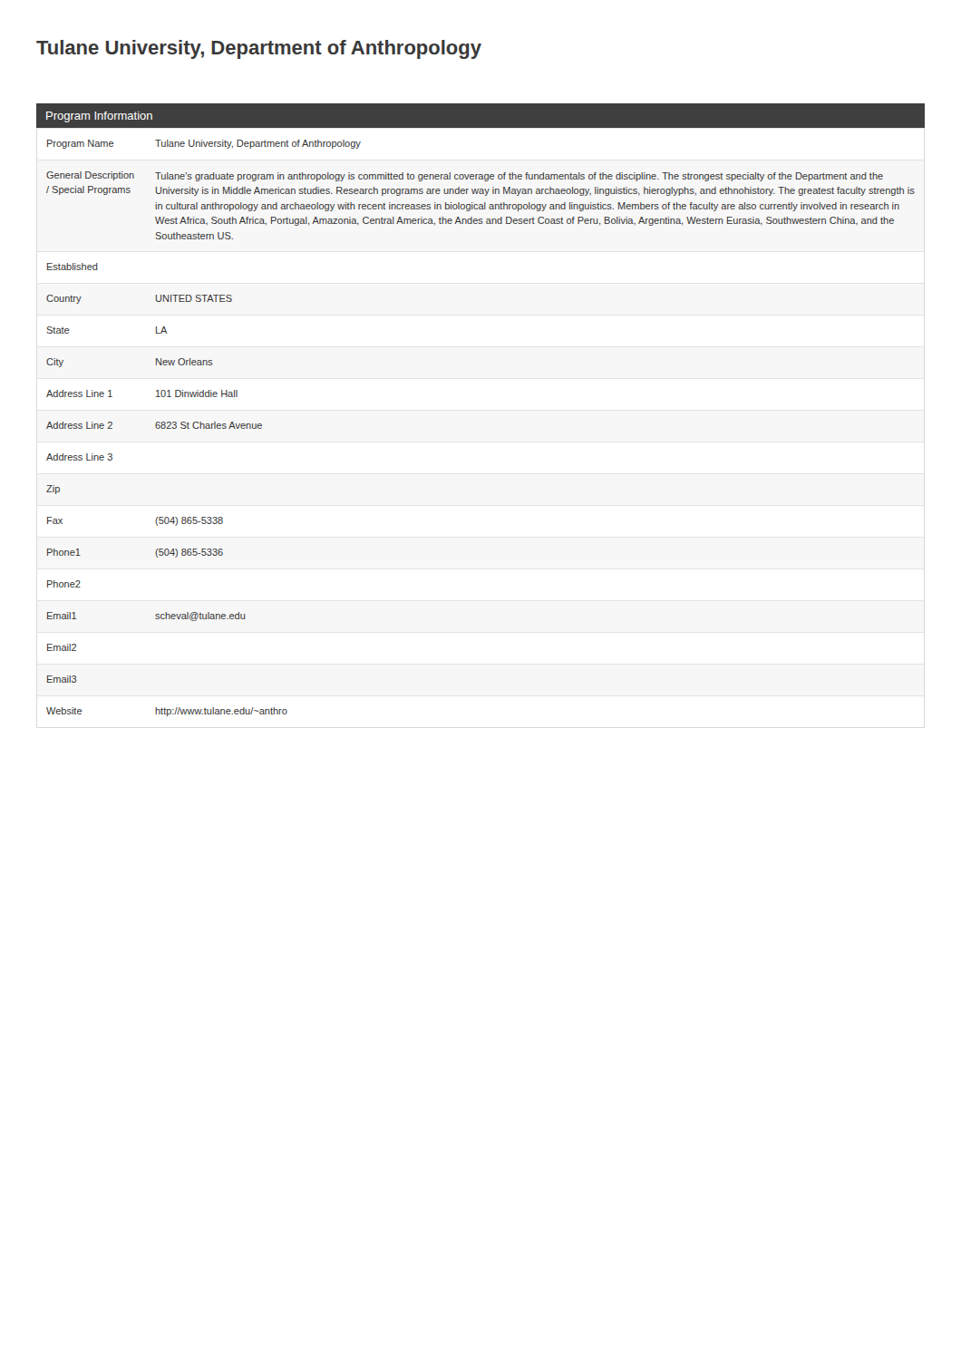Tulane University, Department of Anthropology
Program Information
| Program Name | Tulane University, Department of Anthropology |
| General Description / Special Programs | Tulane's graduate program in anthropology is committed to general coverage of the fundamentals of the discipline. The strongest specialty of the Department and the University is in Middle American studies. Research programs are under way in Mayan archaeology, linguistics, hieroglyphs, and ethnohistory. The greatest faculty strength is in cultural anthropology and archaeology with recent increases in biological anthropology and linguistics. Members of the faculty are also currently involved in research in West Africa, South Africa, Portugal, Amazonia, Central America, the Andes and Desert Coast of Peru, Bolivia, Argentina, Western Eurasia, Southwestern China, and the Southeastern US. |
| Established | |
| Country | UNITED STATES |
| State | LA |
| City | New Orleans |
| Address Line 1 | 101 Dinwiddie Hall |
| Address Line 2 | 6823 St Charles Avenue |
| Address Line 3 | |
| Zip | |
| Fax | (504) 865-5338 |
| Phone1 | (504) 865-5336 |
| Phone2 | |
| Email1 | scheval@tulane.edu |
| Email2 | |
| Email3 | |
| Website | http://www.tulane.edu/~anthro |